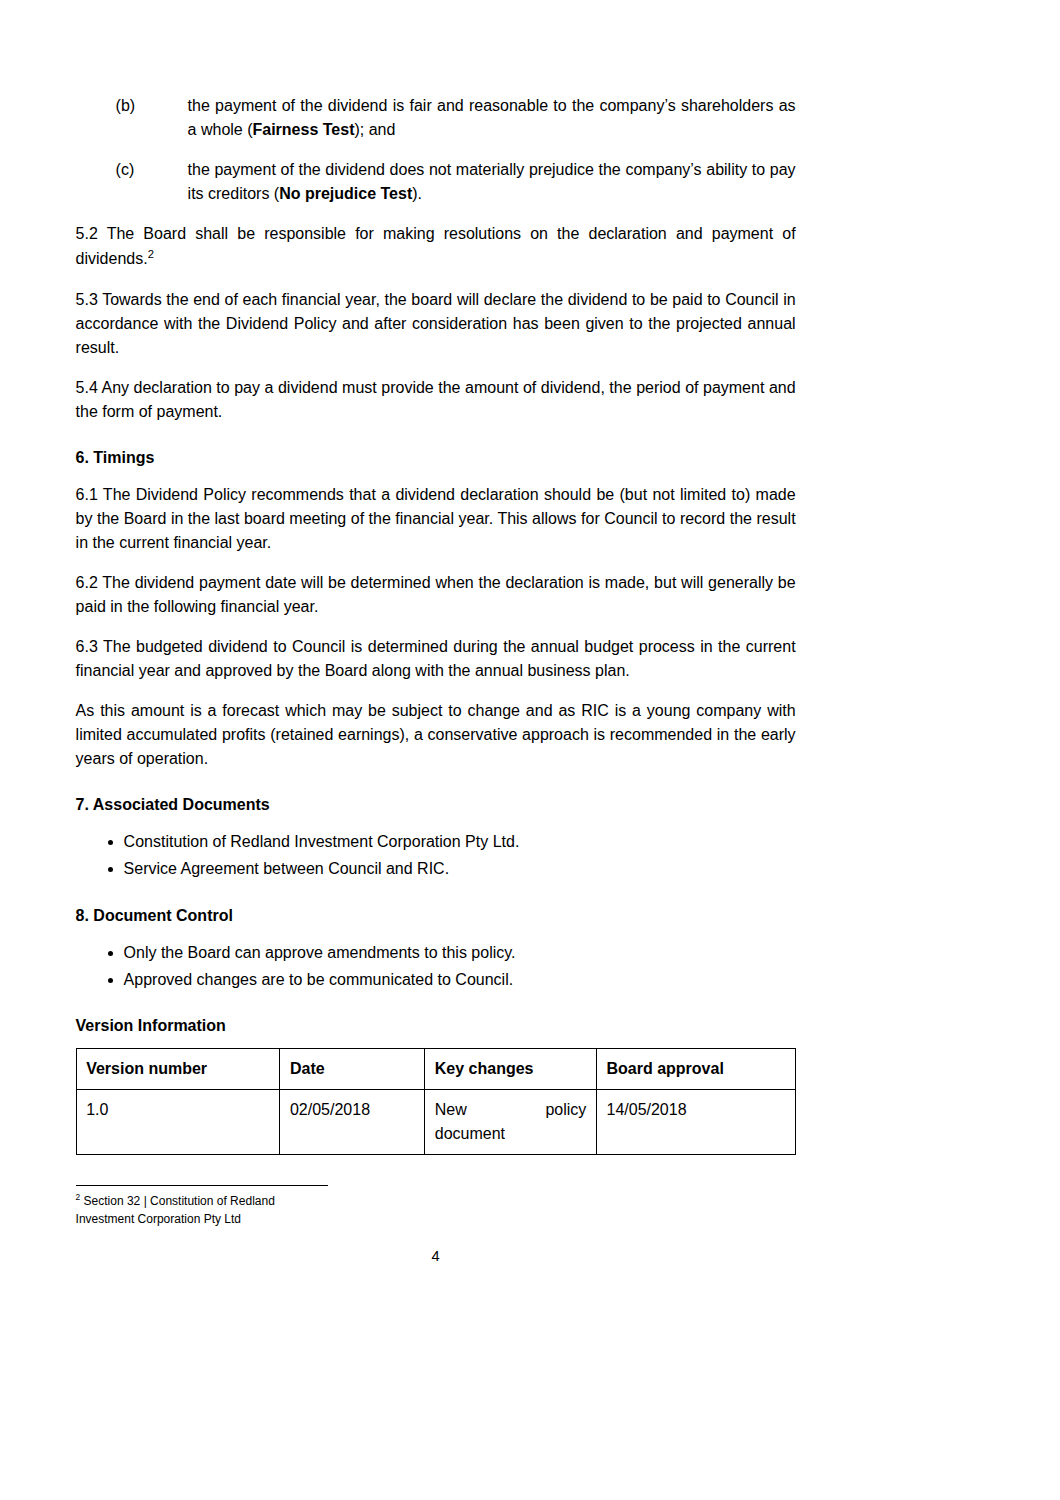(b)
the payment of the dividend is fair and reasonable to the company’s shareholders as a whole (Fairness Test); and
(c)
the payment of the dividend does not materially prejudice the company’s ability to pay its creditors (No prejudice Test).
5.2 The Board shall be responsible for making resolutions on the declaration and payment of dividends.2
5.3 Towards the end of each financial year, the board will declare the dividend to be paid to Council in accordance with the Dividend Policy and after consideration has been given to the projected annual result.
5.4 Any declaration to pay a dividend must provide the amount of dividend, the period of payment and the form of payment.
6. Timings
6.1 The Dividend Policy recommends that a dividend declaration should be (but not limited to) made by the Board in the last board meeting of the financial year. This allows for Council to record the result in the current financial year.
6.2 The dividend payment date will be determined when the declaration is made, but will generally be paid in the following financial year.
6.3 The budgeted dividend to Council is determined during the annual budget process in the current financial year and approved by the Board along with the annual business plan.
As this amount is a forecast which may be subject to change and as RIC is a young company with limited accumulated profits (retained earnings), a conservative approach is recommended in the early years of operation.
7. Associated Documents
Constitution of Redland Investment Corporation Pty Ltd.
Service Agreement between Council and RIC.
8. Document Control
Only the Board can approve amendments to this policy.
Approved changes are to be communicated to Council.
Version Information
| Version number | Date | Key changes | Board approval |
| --- | --- | --- | --- |
| 1.0 | 02/05/2018 | New policy document | 14/05/2018 |
2 Section 32 | Constitution of Redland Investment Corporation Pty Ltd
4